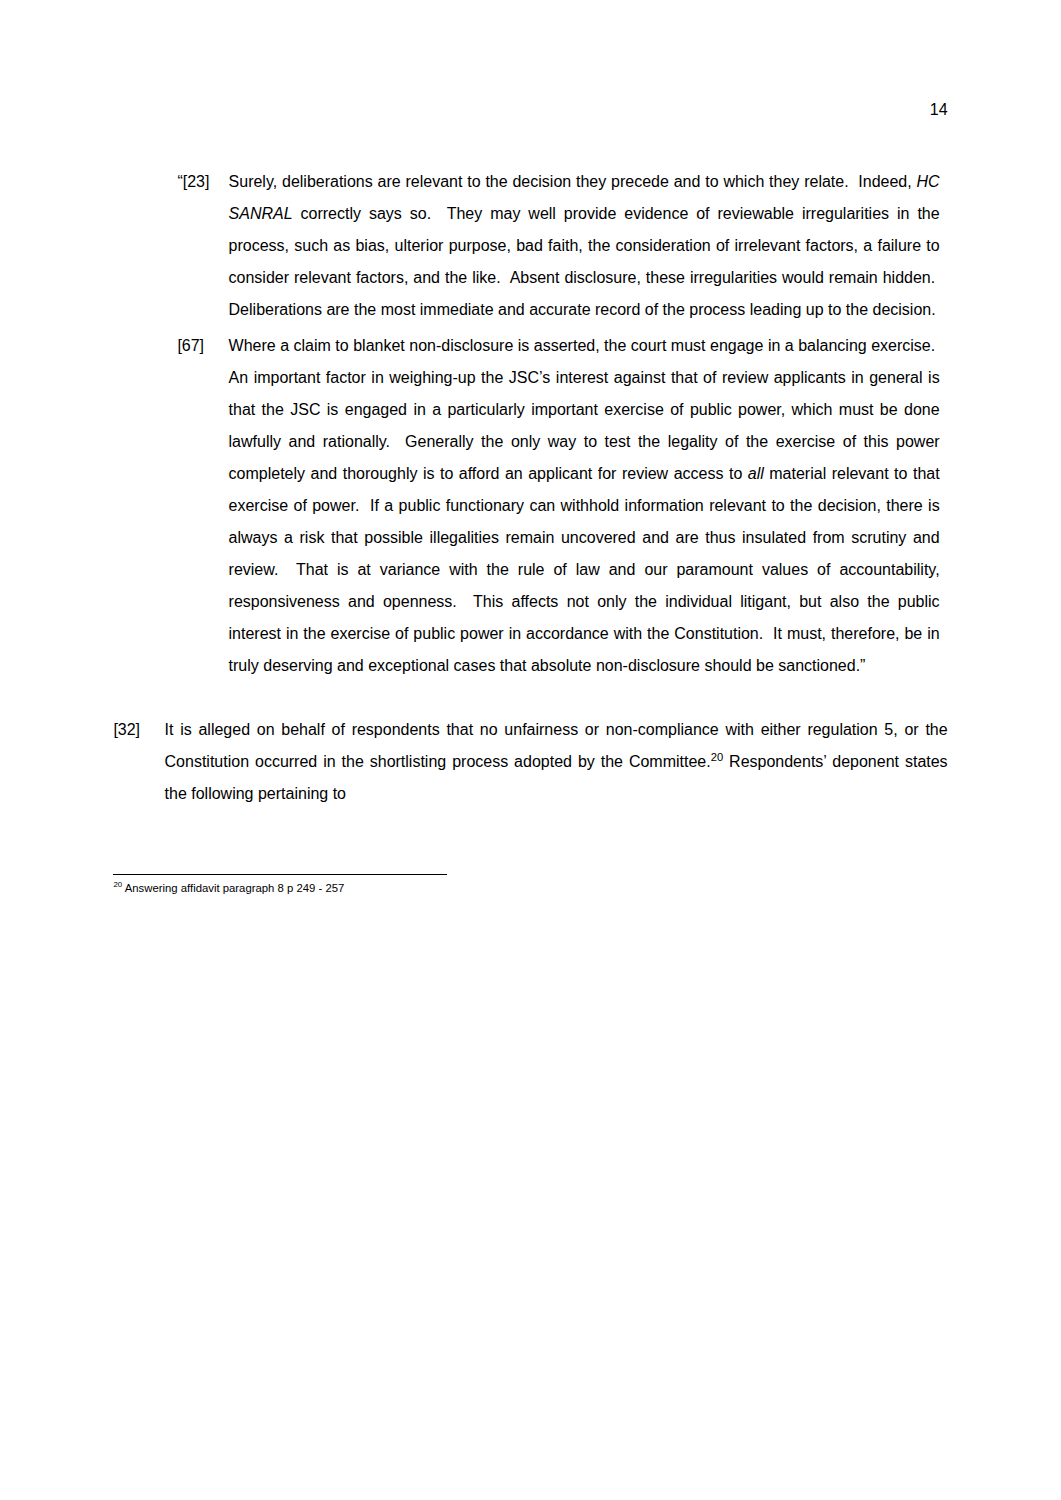14
“[23] Surely, deliberations are relevant to the decision they precede and to which they relate. Indeed, HC SANRAL correctly says so. They may well provide evidence of reviewable irregularities in the process, such as bias, ulterior purpose, bad faith, the consideration of irrelevant factors, a failure to consider relevant factors, and the like. Absent disclosure, these irregularities would remain hidden. Deliberations are the most immediate and accurate record of the process leading up to the decision.
[67] Where a claim to blanket non-disclosure is asserted, the court must engage in a balancing exercise. An important factor in weighing-up the JSC’s interest against that of review applicants in general is that the JSC is engaged in a particularly important exercise of public power, which must be done lawfully and rationally. Generally the only way to test the legality of the exercise of this power completely and thoroughly is to afford an applicant for review access to all material relevant to that exercise of power. If a public functionary can withhold information relevant to the decision, there is always a risk that possible illegalities remain uncovered and are thus insulated from scrutiny and review. That is at variance with the rule of law and our paramount values of accountability, responsiveness and openness. This affects not only the individual litigant, but also the public interest in the exercise of public power in accordance with the Constitution. It must, therefore, be in truly deserving and exceptional cases that absolute non-disclosure should be sanctioned.”
[32] It is alleged on behalf of respondents that no unfairness or non-compliance with either regulation 5, or the Constitution occurred in the shortlisting process adopted by the Committee.20 Respondents’ deponent states the following pertaining to
20 Answering affidavit paragraph 8 p 249 - 257